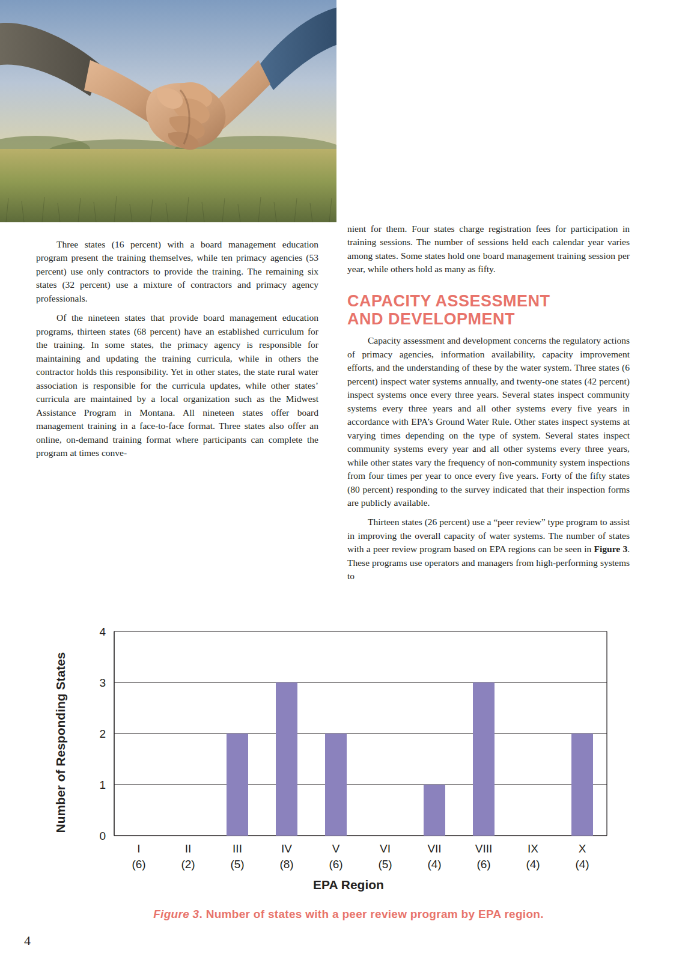Three states (16 percent) with a board management education program present the training themselves, while ten primacy agencies (53 percent) use only contractors to provide the training. The remaining six states (32 percent) use a mixture of contractors and primacy agency professionals.
Of the nineteen states that provide board management education programs, thirteen states (68 percent) have an established curriculum for the training. In some states, the primacy agency is responsible for maintaining and updating the training curricula, while in others the contractor holds this responsibility. Yet in other states, the state rural water association is responsible for the curricula updates, while other states’ curricula are maintained by a local organization such as the Midwest Assistance Program in Montana. All nineteen states offer board management training in a face-to-face format. Three states also offer an online, on-demand training format where participants can complete the program at times conve-
nient for them. Four states charge registration fees for participation in training sessions. The number of sessions held each calendar year varies among states. Some states hold one board management training session per year, while others hold as many as fifty.
Capacity Assessment
and Development
Capacity assessment and development concerns the regulatory actions of primacy agencies, information availability, capacity improvement efforts, and the understanding of these by the water system. Three states (6 percent) inspect water systems annually, and twenty-one states (42 percent) inspect systems once every three years. Several states inspect community systems every three years and all other systems every five years in accordance with EPA’s Ground Water Rule. Other states inspect systems at varying times depending on the type of system. Several states inspect community systems every year and all other systems every three years, while other states vary the frequency of non-community system inspections from four times per year to once every five years. Forty of the fifty states (80 percent) responding to the survey indicated that their inspection forms are publicly available.
Thirteen states (26 percent) use a “peer review” type program to assist in improving the overall capacity of water systems. The number of states with a peer review program based on EPA regions can be seen in Figure 3. These programs use operators and managers from high-performing systems to
Number of Responding States 4 3 2 1 0 I (6) II (2) III (5) IV (8) V (6) VI (5) VII (4) VIII (6) IX (4) X (4)
EPA Region
Figure 3. Number of states with a peer review program by EPA region.
4